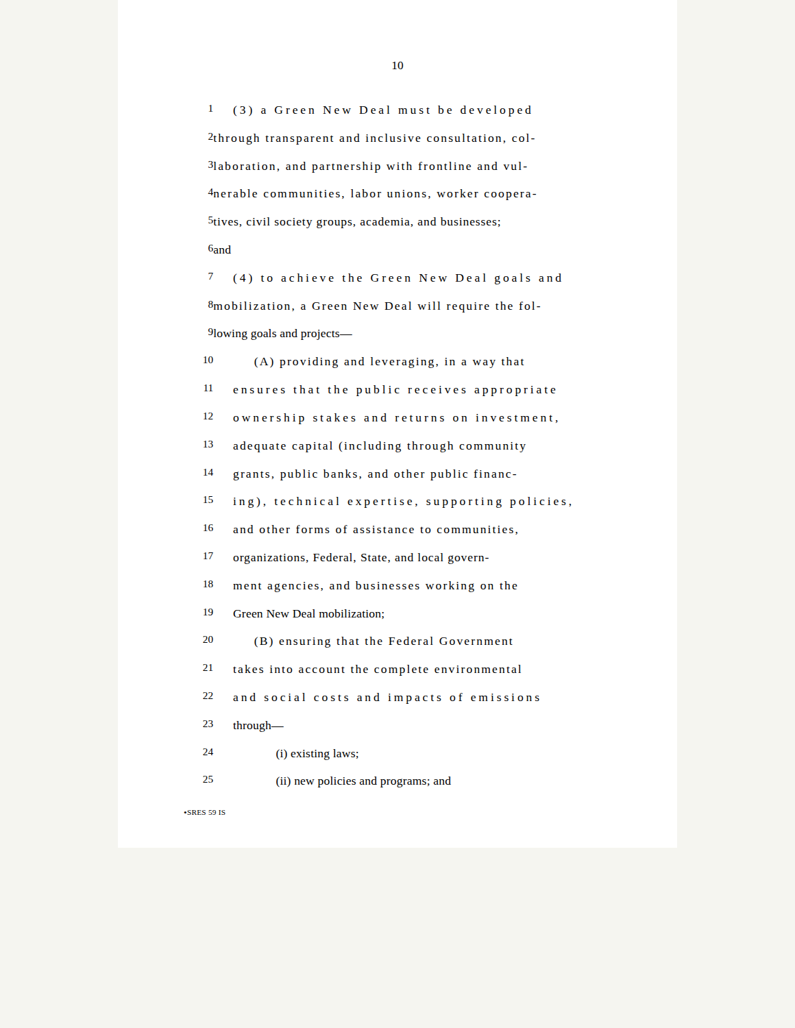10
| 1 | (3) a Green New Deal must be developed |
| 2 | through transparent and inclusive consultation, col- |
| 3 | laboration, and partnership with frontline and vul- |
| 4 | nerable communities, labor unions, worker coopera- |
| 5 | tives, civil society groups, academia, and businesses; |
| 6 | and |
| 7 | (4) to achieve the Green New Deal goals and |
| 8 | mobilization, a Green New Deal will require the fol- |
| 9 | lowing goals and projects— |
| 10 | (A) providing and leveraging, in a way that |
| 11 | ensures that the public receives appropriate |
| 12 | ownership stakes and returns on investment, |
| 13 | adequate capital (including through community |
| 14 | grants, public banks, and other public financ- |
| 15 | ing), technical expertise, supporting policies, |
| 16 | and other forms of assistance to communities, |
| 17 | organizations, Federal, State, and local govern- |
| 18 | ment agencies, and businesses working on the |
| 19 | Green New Deal mobilization; |
| 20 | (B) ensuring that the Federal Government |
| 21 | takes into account the complete environmental |
| 22 | and social costs and impacts of emissions |
| 23 | through— |
| 24 | (i) existing laws; |
| 25 | (ii) new policies and programs; and |
•SRES 59 IS